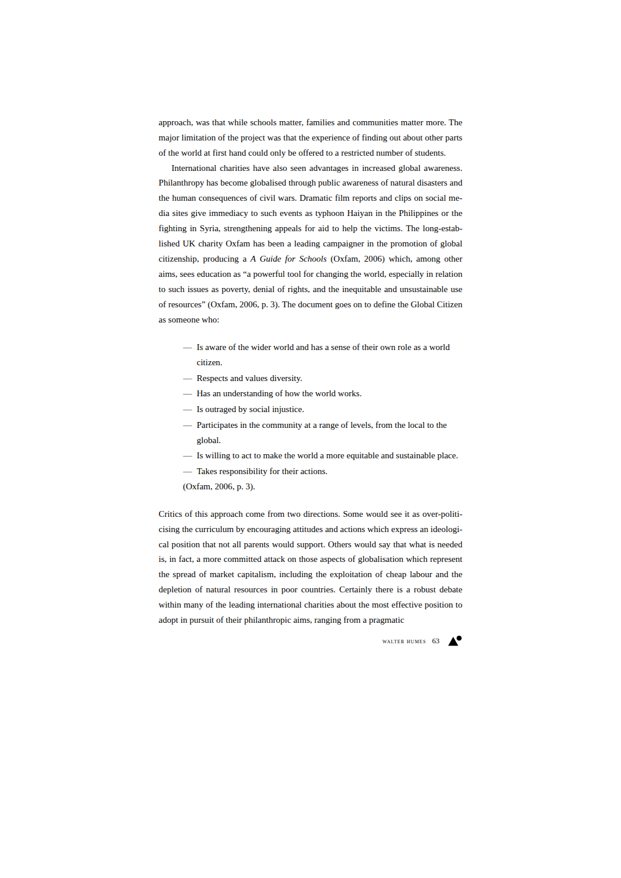approach, was that while schools matter, families and communities matter more. The major limitation of the project was that the experience of finding out about other parts of the world at first hand could only be offered to a restricted number of students.
International charities have also seen advantages in increased global awareness. Philanthropy has become globalised through public awareness of natural disasters and the human consequences of civil wars. Dramatic film reports and clips on social media sites give immediacy to such events as typhoon Haiyan in the Philippines or the fighting in Syria, strengthening appeals for aid to help the victims. The long-established UK charity Oxfam has been a leading campaigner in the promotion of global citizenship, producing a A Guide for Schools (Oxfam, 2006) which, among other aims, sees education as “a powerful tool for changing the world, especially in relation to such issues as poverty, denial of rights, and the inequitable and unsustainable use of resources” (Oxfam, 2006, p. 3). The document goes on to define the Global Citizen as someone who:
Is aware of the wider world and has a sense of their own role as a world citizen.
Respects and values diversity.
Has an understanding of how the world works.
Is outraged by social injustice.
Participates in the community at a range of levels, from the local to the global.
Is willing to act to make the world a more equitable and sustainable place.
Takes responsibility for their actions.
(Oxfam, 2006, p. 3).
Critics of this approach come from two directions. Some would see it as over-politicising the curriculum by encouraging attitudes and actions which express an ideological position that not all parents would support. Others would say that what is needed is, in fact, a more committed attack on those aspects of globalisation which represent the spread of market capitalism, including the exploitation of cheap labour and the depletion of natural resources in poor countries. Certainly there is a robust debate within many of the leading international charities about the most effective position to adopt in pursuit of their philanthropic aims, ranging from a pragmatic
Walter Humes 63